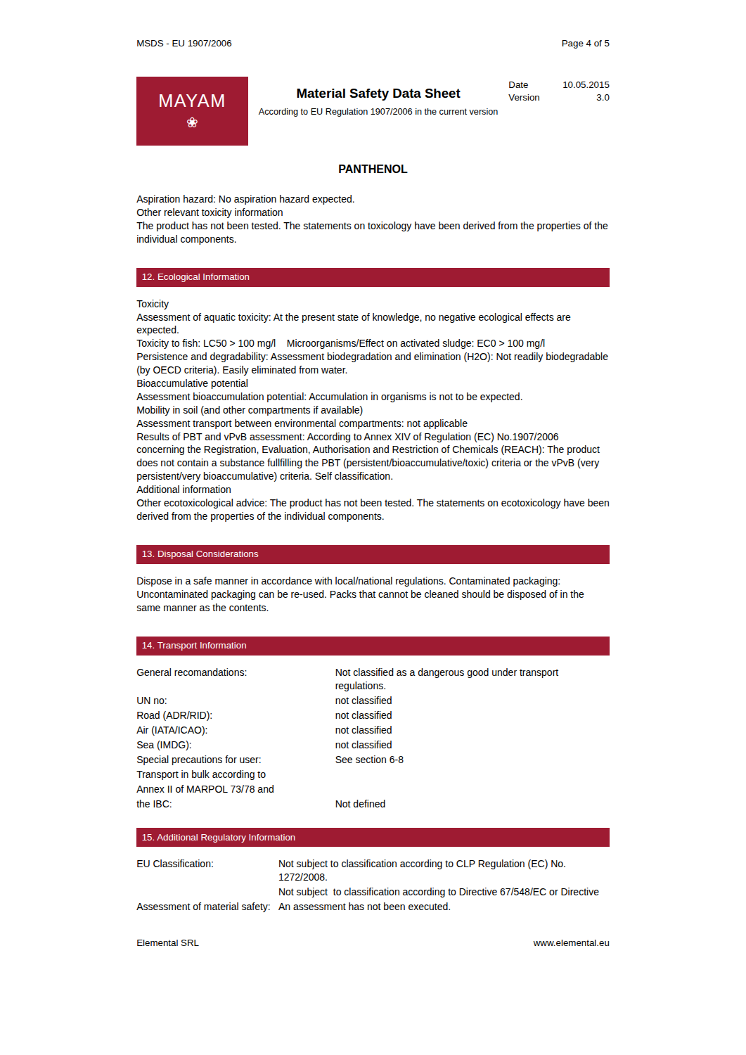MSDS - EU 1907/2006 Page 4 of 5
MAYAM
❀
Material Safety Data Sheet
According to EU Regulation 1907/2006 in the current version
| Date | 10.05.2015 |
| Version | 3.0 |
PANTHENOL
Aspiration hazard: No aspiration hazard expected.
Other relevant toxicity information
The product has not been tested. The statements on toxicology have been derived from the properties of the individual components.
12. Ecological Information
Toxicity
Assessment of aquatic toxicity: At the present state of knowledge, no negative ecological effects are expected.
Toxicity to fish: LC50 > 100 mg/l Microorganisms/Effect on activated sludge: EC0 > 100 mg/l
Persistence and degradability: Assessment biodegradation and elimination (H2O): Not readily biodegradable (by OECD criteria). Easily eliminated from water.
Bioaccumulative potential
Assessment bioaccumulation potential: Accumulation in organisms is not to be expected.
Mobility in soil (and other compartments if available)
Assessment transport between environmental compartments: not applicable
Results of PBT and vPvB assessment: According to Annex XIV of Regulation (EC) No.1907/2006 concerning the Registration, Evaluation, Authorisation and Restriction of Chemicals (REACH): The product does not contain a substance fullfilling the PBT (persistent/bioaccumulative/toxic) criteria or the vPvB (very persistent/very bioaccumulative) criteria. Self classification.
Additional information
Other ecotoxicological advice: The product has not been tested. The statements on ecotoxicology have been derived from the properties of the individual components.
13. Disposal Considerations
Dispose in a safe manner in accordance with local/national regulations. Contaminated packaging: Uncontaminated packaging can be re-used. Packs that cannot be cleaned should be disposed of in the same manner as the contents.
14. Transport Information
| General recomandations: | Not classified as a dangerous good under transport regulations. |
| UN no: | not classified |
| Road (ADR/RID): | not classified |
| Air (IATA/ICAO): | not classified |
| Sea (IMDG): | not classified |
| Special precautions for user: | See section 6-8 |
| Transport in bulk according to | |
| Annex II of MARPOL 73/78 and | |
| the IBC: | Not defined |
15. Additional Regulatory Information
| EU Classification: | Not subject to classification according to CLP Regulation (EC) No. 1272/2008. |
| | Not subject to classification according to Directive 67/548/EC or Directive |
| Assessment of material safety: | An assessment has not been executed. |
Elemental SRL www.elemental.eu